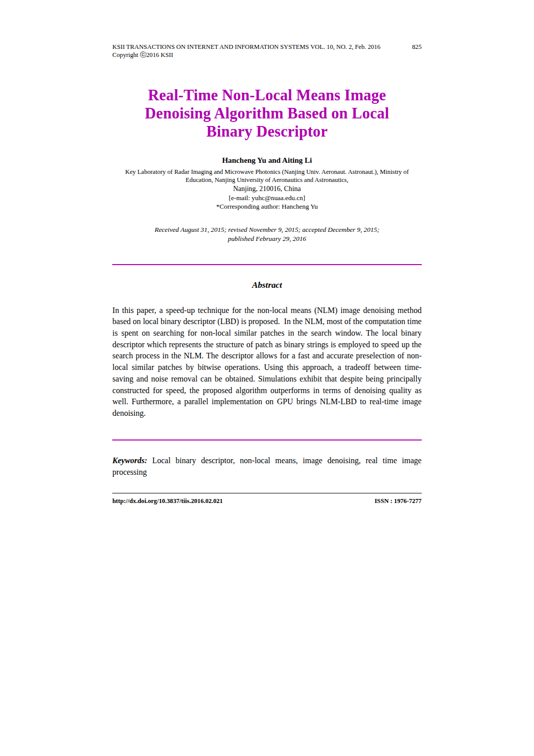KSII TRANSACTIONS ON INTERNET AND INFORMATION SYSTEMS VOL. 10, NO. 2, Feb. 2016 825
Copyright ⓒ2016 KSII
Real-Time Non-Local Means Image Denoising Algorithm Based on Local Binary Descriptor
Hancheng Yu and Aiting Li
Key Laboratory of Radar Imaging and Microwave Photonics (Nanjing Univ. Aeronaut. Astronaut.), Ministry of Education, Nanjing University of Aeronautics and Astronautics,
Nanjing, 210016, China
[e-mail: yuhc@nuaa.edu.cn]
*Corresponding author: Hancheng Yu
Received August 31, 2015; revised November 9, 2015; accepted December 9, 2015;
published February 29, 2016
Abstract
In this paper, a speed-up technique for the non-local means (NLM) image denoising method based on local binary descriptor (LBD) is proposed. In the NLM, most of the computation time is spent on searching for non-local similar patches in the search window. The local binary descriptor which represents the structure of patch as binary strings is employed to speed up the search process in the NLM. The descriptor allows for a fast and accurate preselection of non-local similar patches by bitwise operations. Using this approach, a tradeoff between time-saving and noise removal can be obtained. Simulations exhibit that despite being principally constructed for speed, the proposed algorithm outperforms in terms of denoising quality as well. Furthermore, a parallel implementation on GPU brings NLM-LBD to real-time image denoising.
Keywords: Local binary descriptor, non-local means, image denoising, real time image processing
http://dx.doi.org/10.3837/tiis.2016.02.021 ISSN : 1976-7277